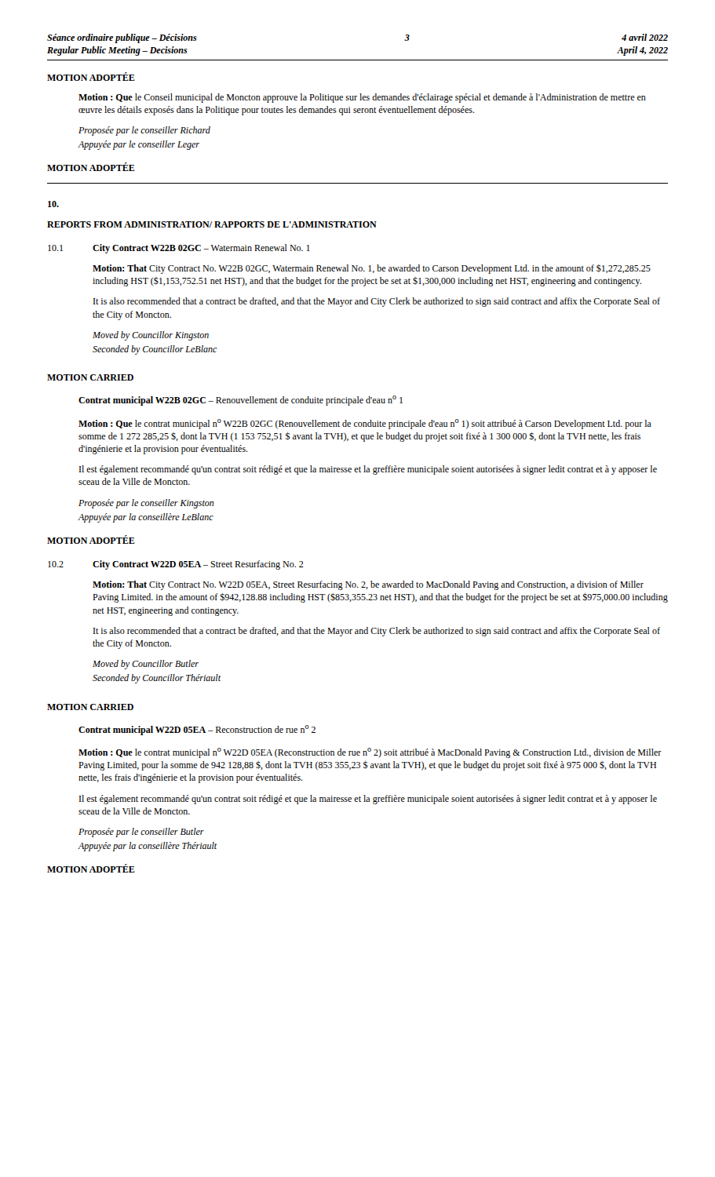Séance ordinaire publique – Décisions
Regular Public Meeting – Decisions
3
4 avril 2022
April 4, 2022
MOTION ADOPTÉE
Motion : Que le Conseil municipal de Moncton approuve la Politique sur les demandes d'éclairage spécial et demande à l'Administration de mettre en œuvre les détails exposés dans la Politique pour toutes les demandes qui seront éventuellement déposées.
Proposée par le conseiller Richard
Appuyée par le conseiller Leger
MOTION ADOPTÉE
10.
REPORTS FROM ADMINISTRATION/ RAPPORTS DE L'ADMINISTRATION
10.1
City Contract W22B 02GC – Watermain Renewal No. 1
Motion: That City Contract No. W22B 02GC, Watermain Renewal No. 1, be awarded to Carson Development Ltd. in the amount of $1,272,285.25 including HST ($1,153,752.51 net HST), and that the budget for the project be set at $1,300,000 including net HST, engineering and contingency.
It is also recommended that a contract be drafted, and that the Mayor and City Clerk be authorized to sign said contract and affix the Corporate Seal of the City of Moncton.
Moved by Councillor Kingston
Seconded by Councillor LeBlanc
MOTION CARRIED
Contrat municipal W22B 02GC – Renouvellement de conduite principale d'eau no 1
Motion : Que le contrat municipal no W22B 02GC (Renouvellement de conduite principale d'eau no 1) soit attribué à Carson Development Ltd. pour la somme de 1 272 285,25 $, dont la TVH (1 153 752,51 $ avant la TVH), et que le budget du projet soit fixé à 1 300 000 $, dont la TVH nette, les frais d'ingénierie et la provision pour éventualités.
Il est également recommandé qu'un contrat soit rédigé et que la mairesse et la greffière municipale soient autorisées à signer ledit contrat et à y apposer le sceau de la Ville de Moncton.
Proposée par le conseiller Kingston
Appuyée par la conseillère LeBlanc
MOTION ADOPTÉE
10.2
City Contract W22D 05EA – Street Resurfacing No. 2
Motion: That City Contract No. W22D 05EA, Street Resurfacing No. 2, be awarded to MacDonald Paving and Construction, a division of Miller Paving Limited. in the amount of $942,128.88 including HST ($853,355.23 net HST), and that the budget for the project be set at $975,000.00 including net HST, engineering and contingency.
It is also recommended that a contract be drafted, and that the Mayor and City Clerk be authorized to sign said contract and affix the Corporate Seal of the City of Moncton.
Moved by Councillor Butler
Seconded by Councillor Thériault
MOTION CARRIED
Contrat municipal W22D 05EA – Reconstruction de rue no 2
Motion : Que le contrat municipal no W22D 05EA (Reconstruction de rue no 2) soit attribué à MacDonald Paving & Construction Ltd., division de Miller Paving Limited, pour la somme de 942 128,88 $, dont la TVH (853 355,23 $ avant la TVH), et que le budget du projet soit fixé à 975 000 $, dont la TVH nette, les frais d'ingénierie et la provision pour éventualités.
Il est également recommandé qu'un contrat soit rédigé et que la mairesse et la greffière municipale soient autorisées à signer ledit contrat et à y apposer le sceau de la Ville de Moncton.
Proposée par le conseiller Butler
Appuyée par la conseillère Thériault
MOTION ADOPTÉE